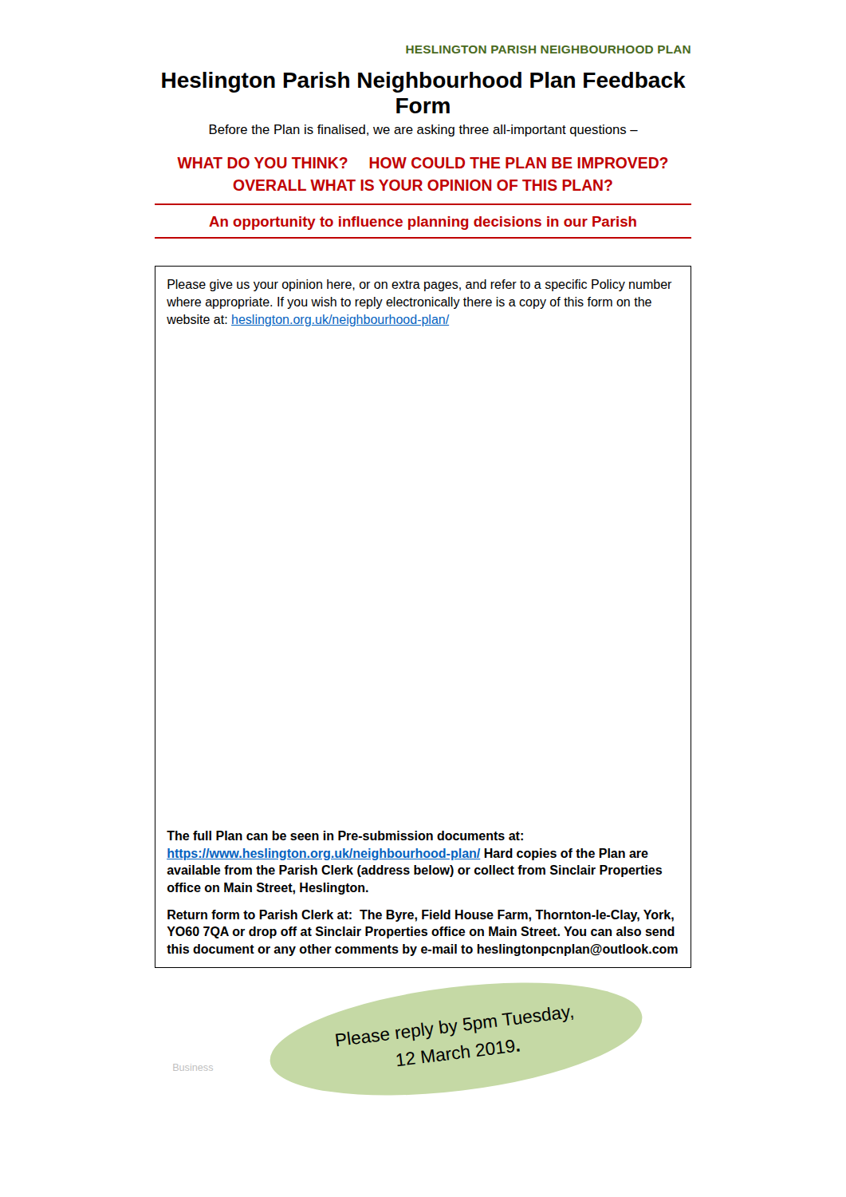HESLINGTON PARISH NEIGHBOURHOOD PLAN
Heslington Parish Neighbourhood Plan Feedback Form
Before the Plan is finalised, we are asking three all-important questions –
WHAT DO YOU THINK? HOW COULD THE PLAN BE IMPROVED? OVERALL WHAT IS YOUR OPINION OF THIS PLAN?
An opportunity to influence planning decisions in our Parish
Please give us your opinion here, or on extra pages, and refer to a specific Policy number where appropriate. If you wish to reply electronically there is a copy of this form on the website at: heslington.org.uk/neighbourhood-plan/
The full Plan can be seen in Pre-submission documents at:
https://www.heslington.org.uk/neighbourhood-plan/ Hard copies of the Plan are available from the Parish Clerk (address below) or collect from Sinclair Properties office on Main Street, Heslington.
Return form to Parish Clerk at: The Byre, Field House Farm, Thornton-le-Clay, York, YO60 7QA or drop off at Sinclair Properties office on Main Street. You can also send this document or any other comments by e-mail to heslingtonpcnplan@outlook.com
Business
Please reply by 5pm Tuesday, 12 March 2019.